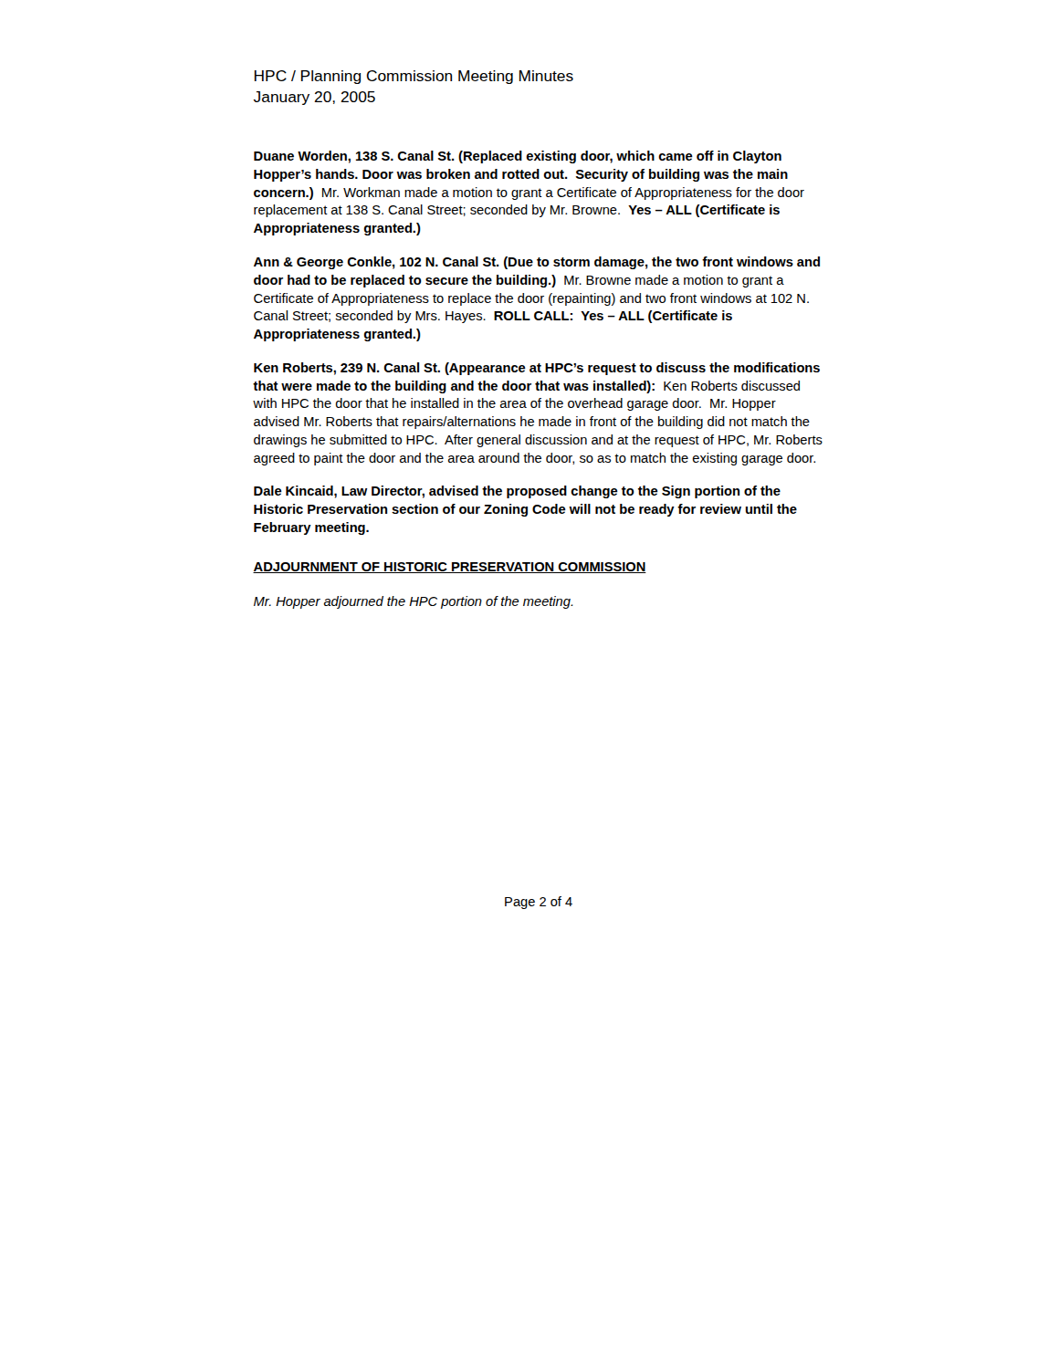HPC / Planning Commission Meeting Minutes
January 20, 2005
Duane Worden, 138 S. Canal St. (Replaced existing door, which came off in Clayton Hopper’s hands. Door was broken and rotted out. Security of building was the main concern.) Mr. Workman made a motion to grant a Certificate of Appropriateness for the door replacement at 138 S. Canal Street; seconded by Mr. Browne. Yes – ALL (Certificate is Appropriateness granted.)
Ann & George Conkle, 102 N. Canal St. (Due to storm damage, the two front windows and door had to be replaced to secure the building.) Mr. Browne made a motion to grant a Certificate of Appropriateness to replace the door (repainting) and two front windows at 102 N. Canal Street; seconded by Mrs. Hayes. ROLL CALL: Yes – ALL (Certificate is Appropriateness granted.)
Ken Roberts, 239 N. Canal St. (Appearance at HPC’s request to discuss the modifications that were made to the building and the door that was installed): Ken Roberts discussed with HPC the door that he installed in the area of the overhead garage door. Mr. Hopper advised Mr. Roberts that repairs/alternations he made in front of the building did not match the drawings he submitted to HPC. After general discussion and at the request of HPC, Mr. Roberts agreed to paint the door and the area around the door, so as to match the existing garage door.
Dale Kincaid, Law Director, advised the proposed change to the Sign portion of the Historic Preservation section of our Zoning Code will not be ready for review until the February meeting.
ADJOURNMENT OF HISTORIC PRESERVATION COMMISSION
Mr. Hopper adjourned the HPC portion of the meeting.
Page 2 of 4